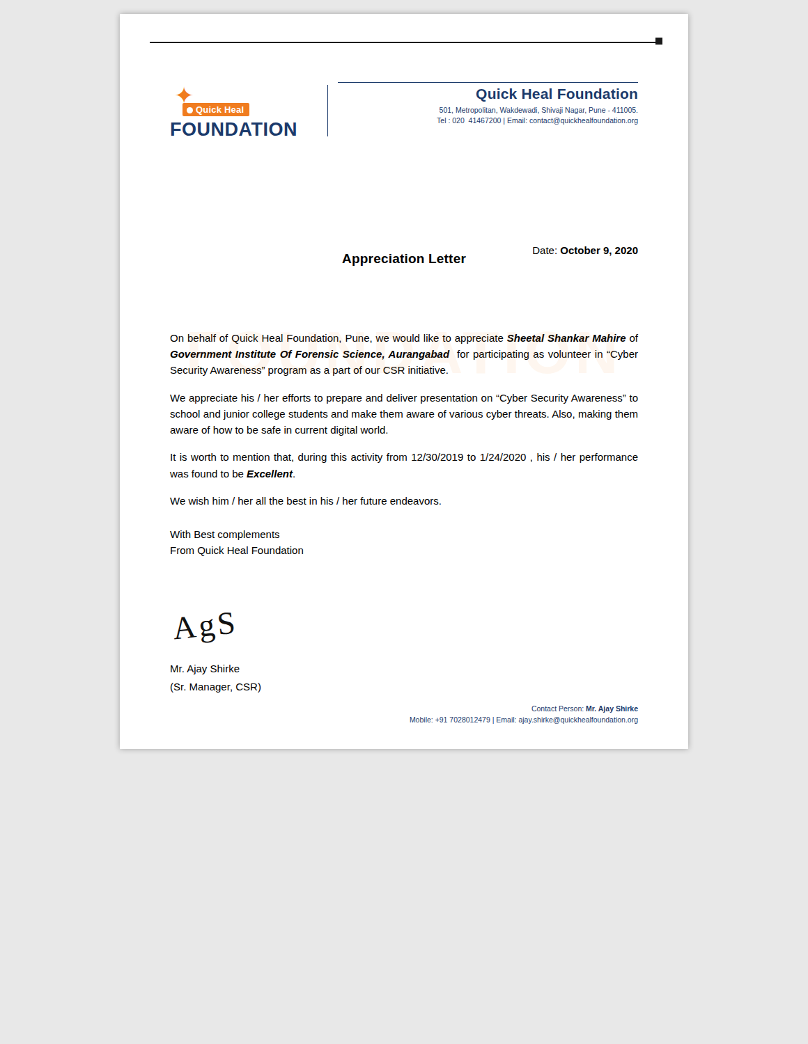FOUNDATION
✦
Quick Heal
FOUNDATION
Quick Heal Foundation
501, Metropolitan, Wakdewadi, Shivaji Nagar, Pune - 411005.
Tel : 020 41467200 | Email: contact@quickhealfoundation.org
Date: October 9, 2020
Appreciation Letter
On behalf of Quick Heal Foundation, Pune, we would like to appreciate Sheetal Shankar Mahire of Government Institute Of Forensic Science, Aurangabad for participating as volunteer in “Cyber Security Awareness” program as a part of our CSR initiative.
We appreciate his / her efforts to prepare and deliver presentation on “Cyber Security Awareness” to school and junior college students and make them aware of various cyber threats. Also, making them aware of how to be safe in current digital world.
It is worth to mention that, during this activity from 12/30/2019 to 1/24/2020 , his / her performance was found to be Excellent.
We wish him / her all the best in his / her future endeavors.
With Best complements
From Quick Heal Foundation
A g S
Mr. Ajay Shirke
(Sr. Manager, CSR)
Contact Person: Mr. Ajay Shirke
Mobile: +91 7028012479 | Email: ajay.shirke@quickhealfoundation.org